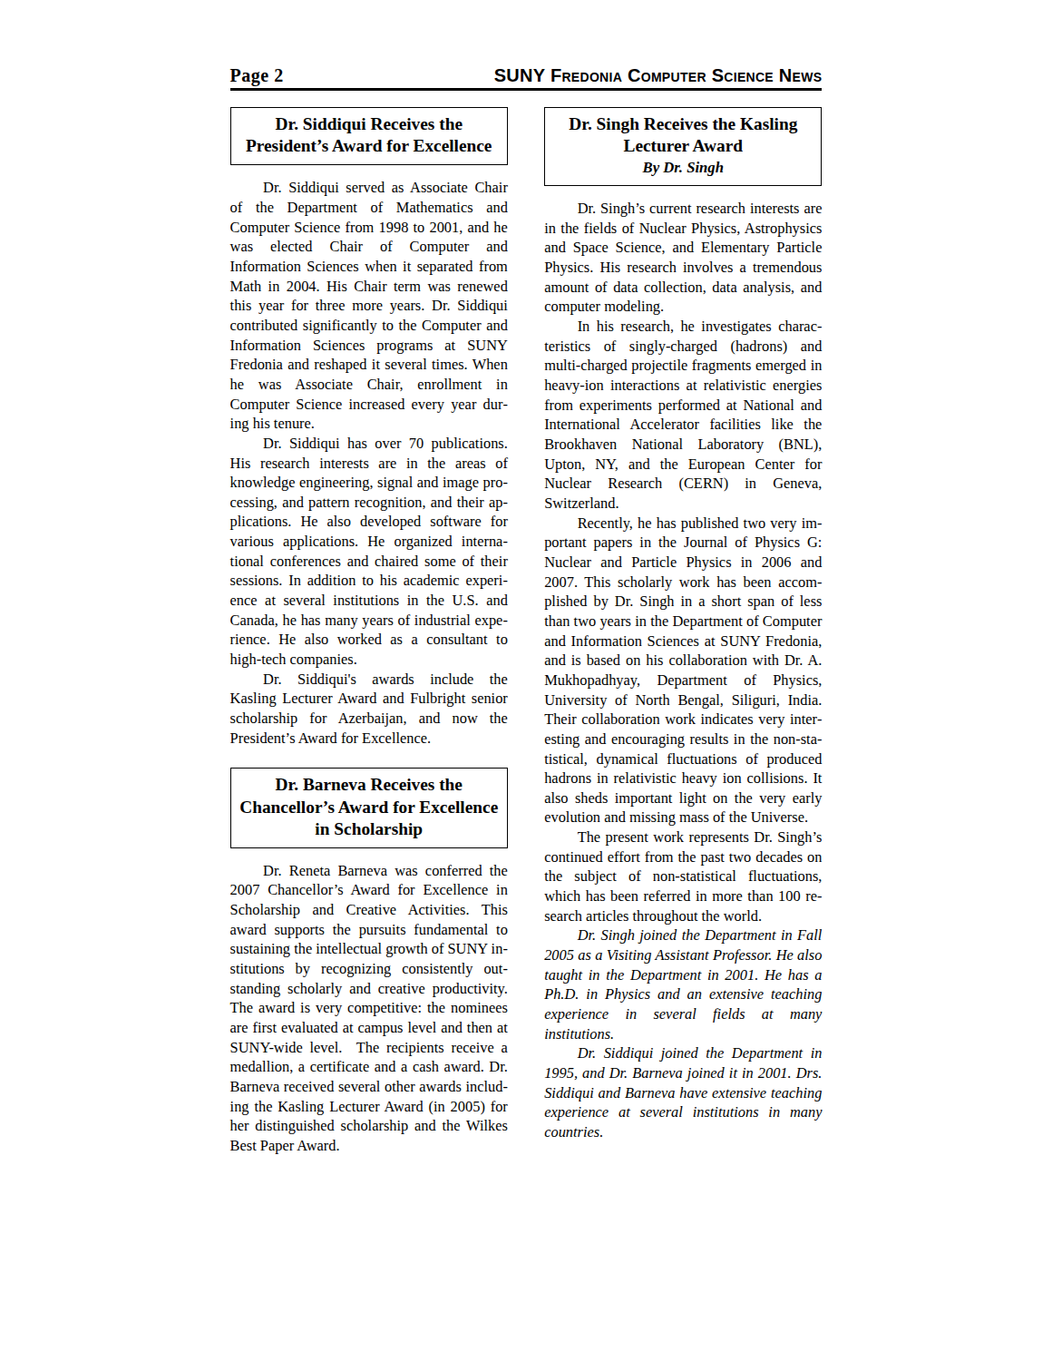Page 2
SUNY Fredonia Computer Science News
Dr. Siddiqui Receives the President’s Award for Excellence
Dr. Siddiqui served as Associate Chair of the Department of Mathematics and Computer Science from 1998 to 2001, and he was elected Chair of Computer and Information Sciences when it separated from Math in 2004. His Chair term was renewed this year for three more years. Dr. Siddiqui contributed significantly to the Computer and Information Sciences programs at SUNY Fredonia and reshaped it several times. When he was Associate Chair, enrollment in Computer Science increased every year during his tenure.
Dr. Siddiqui has over 70 publications. His research interests are in the areas of knowledge engineering, signal and image processing, and pattern recognition, and their applications. He also developed software for various applications. He organized international conferences and chaired some of their sessions. In addition to his academic experience at several institutions in the U.S. and Canada, he has many years of industrial experience. He also worked as a consultant to high-tech companies.
Dr. Siddiqui's awards include the Kasling Lecturer Award and Fulbright senior scholarship for Azerbaijan, and now the President’s Award for Excellence.
Dr. Barneva Receives the Chancellor’s Award for Excellence in Scholarship
Dr. Reneta Barneva was conferred the 2007 Chancellor’s Award for Excellence in Scholarship and Creative Activities. This award supports the pursuits fundamental to sustaining the intellectual growth of SUNY institutions by recognizing consistently outstanding scholarly and creative productivity. The award is very competitive: the nominees are first evaluated at campus level and then at SUNY-wide level. The recipients receive a medallion, a certificate and a cash award. Dr. Barneva received several other awards including the Kasling Lecturer Award (in 2005) for her distinguished scholarship and the Wilkes Best Paper Award.
Dr. Singh Receives the Kasling Lecturer Award By Dr. Singh
Dr. Singh’s current research interests are in the fields of Nuclear Physics, Astrophysics and Space Science, and Elementary Particle Physics. His research involves a tremendous amount of data collection, data analysis, and computer modeling.
In his research, he investigates characteristics of singly-charged (hadrons) and multi-charged projectile fragments emerged in heavy-ion interactions at relativistic energies from experiments performed at National and International Accelerator facilities like the Brookhaven National Laboratory (BNL), Upton, NY, and the European Center for Nuclear Research (CERN) in Geneva, Switzerland.
Recently, he has published two very important papers in the Journal of Physics G: Nuclear and Particle Physics in 2006 and 2007. This scholarly work has been accomplished by Dr. Singh in a short span of less than two years in the Department of Computer and Information Sciences at SUNY Fredonia, and is based on his collaboration with Dr. A. Mukhopadhyay, Department of Physics, University of North Bengal, Siliguri, India. Their collaboration work indicates very interesting and encouraging results in the non-statistical, dynamical fluctuations of produced hadrons in relativistic heavy ion collisions. It also sheds important light on the very early evolution and missing mass of the Universe.
The present work represents Dr. Singh’s continued effort from the past two decades on the subject of non-statistical fluctuations, which has been referred in more than 100 research articles throughout the world.
Dr. Singh joined the Department in Fall 2005 as a Visiting Assistant Professor. He also taught in the Department in 2001. He has a Ph.D. in Physics and an extensive teaching experience in several fields at many institutions.
Dr. Siddiqui joined the Department in 1995, and Dr. Barneva joined it in 2001. Drs. Siddiqui and Barneva have extensive teaching experience at several institutions in many countries.